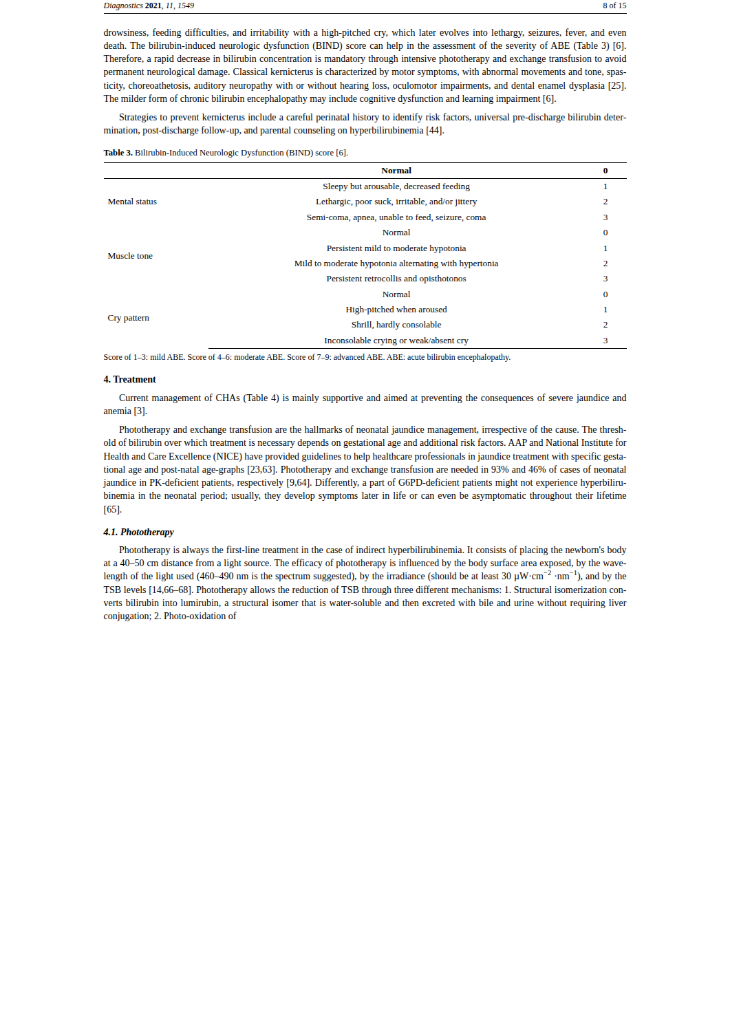Diagnostics 2021, 11, 1549
8 of 15
drowsiness, feeding difficulties, and irritability with a high-pitched cry, which later evolves into lethargy, seizures, fever, and even death. The bilirubin-induced neurologic dysfunction (BIND) score can help in the assessment of the severity of ABE (Table 3) [6]. Therefore, a rapid decrease in bilirubin concentration is mandatory through intensive phototherapy and exchange transfusion to avoid permanent neurological damage. Classical kernicterus is characterized by motor symptoms, with abnormal movements and tone, spasticity, choreoathetosis, auditory neuropathy with or without hearing loss, oculomotor impairments, and dental enamel dysplasia [25]. The milder form of chronic bilirubin encephalopathy may include cognitive dysfunction and learning impairment [6].
Strategies to prevent kernicterus include a careful perinatal history to identify risk factors, universal pre-discharge bilirubin determination, post-discharge follow-up, and parental counseling on hyperbilirubinemia [44].
Table 3. Bilirubin-Induced Neurologic Dysfunction (BIND) score [6].
| | Normal | 0 |
| --- | --- | --- |
| Mental status | Sleepy but arousable, decreased feeding | 1 |
| Lethargic, poor suck, irritable, and/or jittery | 2 |
| Semi-coma, apnea, unable to feed, seizure, coma | 3 |
| Muscle tone | Normal | 0 |
| Persistent mild to moderate hypotonia | 1 |
| Mild to moderate hypotonia alternating with hypertonia | 2 |
| Persistent retrocollis and opisthotonos | 3 |
| Cry pattern | Normal | 0 |
| High-pitched when aroused | 1 |
| Shrill, hardly consolable | 2 |
| Inconsolable crying or weak/absent cry | 3 |
Score of 1–3: mild ABE. Score of 4–6: moderate ABE. Score of 7–9: advanced ABE. ABE: acute bilirubin encephalopathy.
4. Treatment
Current management of CHAs (Table 4) is mainly supportive and aimed at preventing the consequences of severe jaundice and anemia [3].
Phototherapy and exchange transfusion are the hallmarks of neonatal jaundice management, irrespective of the cause. The threshold of bilirubin over which treatment is necessary depends on gestational age and additional risk factors. AAP and National Institute for Health and Care Excellence (NICE) have provided guidelines to help healthcare professionals in jaundice treatment with specific gestational age and post-natal age-graphs [23,63]. Phototherapy and exchange transfusion are needed in 93% and 46% of cases of neonatal jaundice in PK-deficient patients, respectively [9,64]. Differently, a part of G6PD-deficient patients might not experience hyperbilirubinemia in the neonatal period; usually, they develop symptoms later in life or can even be asymptomatic throughout their lifetime [65].
4.1. Phototherapy
Phototherapy is always the first-line treatment in the case of indirect hyperbilirubinemia. It consists of placing the newborn's body at a 40–50 cm distance from a light source. The efficacy of phototherapy is influenced by the body surface area exposed, by the wavelength of the light used (460–490 nm is the spectrum suggested), by the irradiance (should be at least 30 µW·cm−2 ·nm−1), and by the TSB levels [14,66–68]. Phototherapy allows the reduction of TSB through three different mechanisms: 1. Structural isomerization converts bilirubin into lumirubin, a structural isomer that is water-soluble and then excreted with bile and urine without requiring liver conjugation; 2. Photo-oxidation of